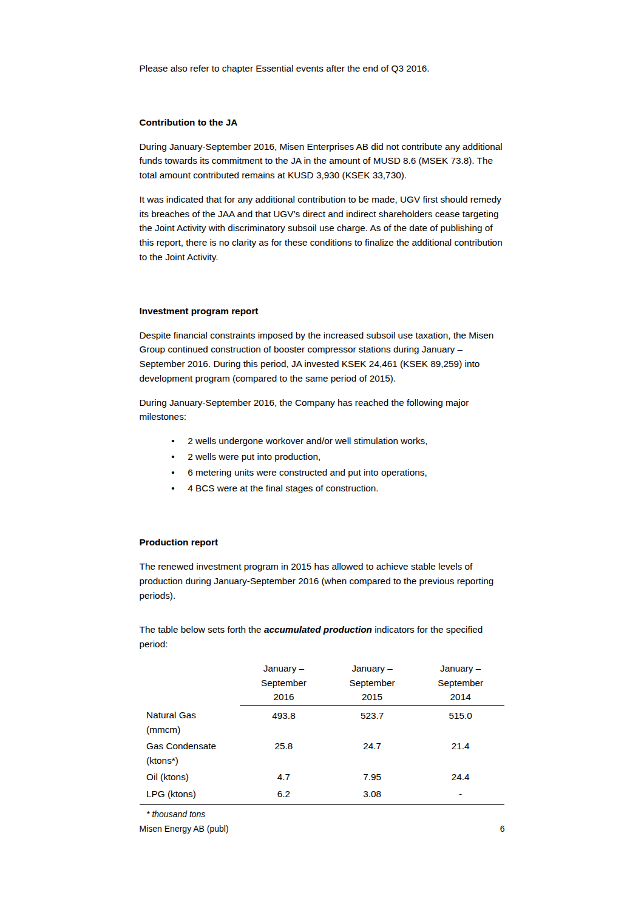Please also refer to chapter Essential events after the end of Q3 2016.
Contribution to the JA
During January-September 2016, Misen Enterprises AB did not contribute any additional funds towards its commitment to the JA in the amount of MUSD 8.6 (MSEK 73.8). The total amount contributed remains at KUSD 3,930 (KSEK 33,730).
It was indicated that for any additional contribution to be made, UGV first should remedy its breaches of the JAA and that UGV’s direct and indirect shareholders cease targeting the Joint Activity with discriminatory subsoil use charge. As of the date of publishing of this report, there is no clarity as for these conditions to finalize the additional contribution to the Joint Activity.
Investment program report
Despite financial constraints imposed by the increased subsoil use taxation, the Misen Group continued construction of booster compressor stations during January – September 2016. During this period, JA invested KSEK 24,461 (KSEK 89,259) into development program (compared to the same period of 2015).
During January-September 2016, the Company has reached the following major milestones:
2 wells undergone workover and/or well stimulation works,
2 wells were put into production,
6 metering units were constructed and put into operations,
4 BCS were at the final stages of construction.
Production report
The renewed investment program in 2015 has allowed to achieve stable levels of production during January-September 2016 (when compared to the previous reporting periods).
The table below sets forth the accumulated production indicators for the specified period:
| | January – September 2016 | January – September 2015 | January – September 2014 |
| --- | --- | --- | --- |
| Natural Gas (mmcm) | 493.8 | 523.7 | 515.0 |
| Gas Condensate (ktons*) | 25.8 | 24.7 | 21.4 |
| Oil (ktons) | 4.7 | 7.95 | 24.4 |
| LPG (ktons) | 6.2 | 3.08 | - |
* thousand tons
Misen Energy AB (publ) 6